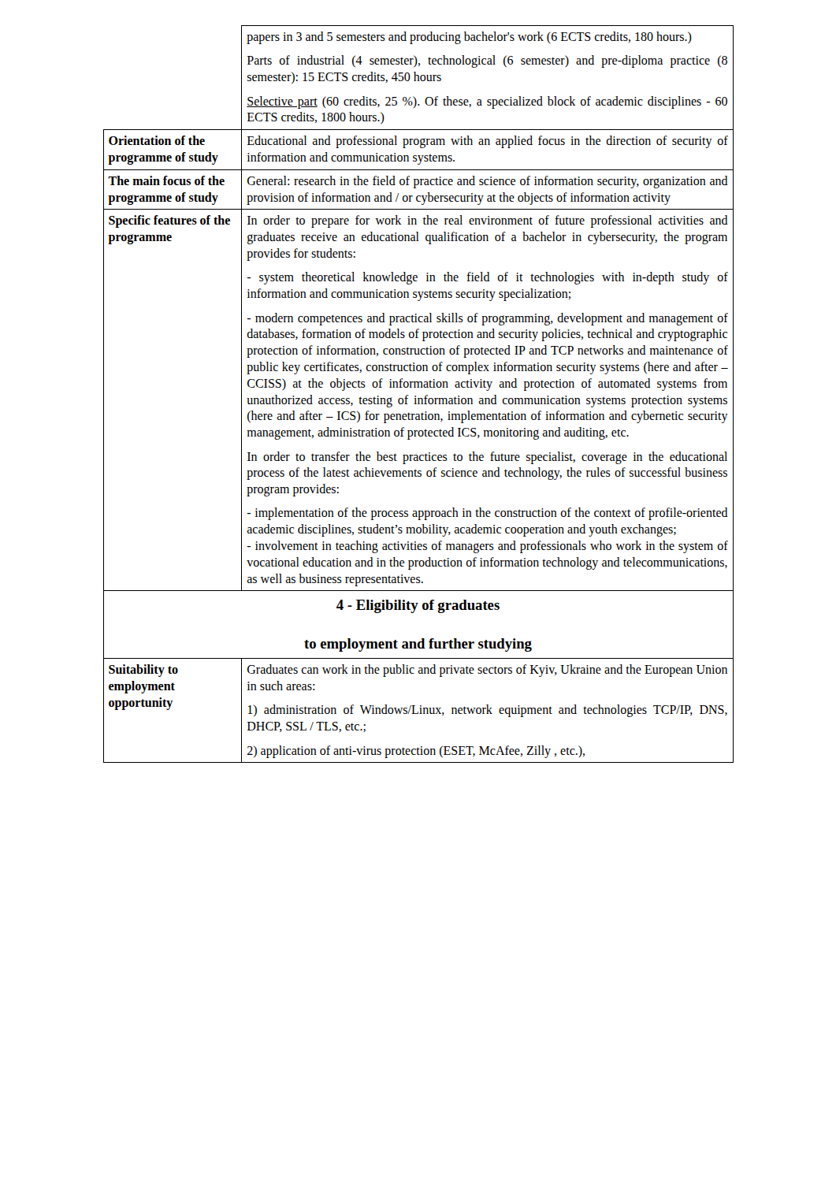| | papers in 3 and 5 semesters and producing bachelor's work (6 ECTS credits, 180 hours.) Parts of industrial (4 semester), technological (6 semester) and pre-diploma practice (8 semester): 15 ECTS credits, 450 hours Selective part (60 credits, 25 %). Of these, a specialized block of academic disciplines - 60 ECTS credits, 1800 hours.) |
| Orientation of the programme of study | Educational and professional program with an applied focus in the direction of security of information and communication systems. |
| The main focus of the programme of study | General: research in the field of practice and science of information security, organization and provision of information and / or cybersecurity at the objects of information activity |
| Specific features of the programme | In order to prepare for work in the real environment of future professional activities and graduates receive an educational qualification of a bachelor in cybersecurity, the program provides for students: - system theoretical knowledge in the field of it technologies with in-depth study of information and communication systems security specialization; - modern competences and practical skills of programming, development and management of databases, formation of models of protection and security policies, technical and cryptographic protection of information, construction of protected IP and TCP networks and maintenance of public key certificates, construction of complex information security systems (here and after – CCISS) at the objects of information activity and protection of automated systems from unauthorized access, testing of information and communication systems protection systems (here and after – ICS) for penetration, implementation of information and cybernetic security management, administration of protected ICS, monitoring and auditing, etc. In order to transfer the best practices to the future specialist, coverage in the educational process of the latest achievements of science and technology, the rules of successful business program provides: - implementation of the process approach in the construction of the context of profile-oriented academic disciplines, student’s mobility, academic cooperation and youth exchanges; - involvement in teaching activities of managers and professionals who work in the system of vocational education and in the production of information technology and telecommunications, as well as business representatives. |
| 4 - Eligibility of graduates to employment and further studying |
| Suitability to employment opportunity | Graduates can work in the public and private sectors of Kyiv, Ukraine and the European Union in such areas: 1) administration of Windows/Linux, network equipment and technologies TCP/IP, DNS, DHCP, SSL / TLS, etc.; 2) application of anti-virus protection (ESET, McAfee, Zilly , etc.), |